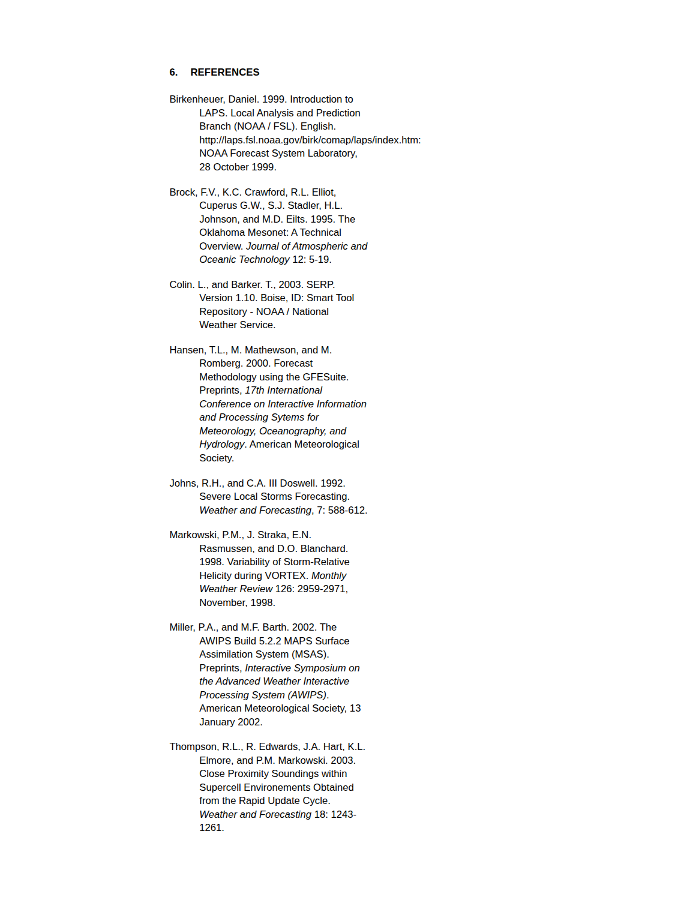6. REFERENCES
Birkenheuer, Daniel. 1999. Introduction to LAPS. Local Analysis and Prediction Branch (NOAA / FSL). English. http://laps.fsl.noaa.gov/birk/comap/laps/index.htm: NOAA Forecast System Laboratory, 28 October 1999.
Brock, F.V., K.C. Crawford, R.L. Elliot, Cuperus G.W., S.J. Stadler, H.L. Johnson, and M.D. Eilts. 1995. The Oklahoma Mesonet: A Technical Overview. Journal of Atmospheric and Oceanic Technology 12: 5-19.
Colin. L., and Barker. T., 2003. SERP. Version 1.10. Boise, ID: Smart Tool Repository - NOAA / National Weather Service.
Hansen, T.L., M. Mathewson, and M. Romberg. 2000. Forecast Methodology using the GFESuite. Preprints, 17th International Conference on Interactive Information and Processing Sytems for Meteorology, Oceanography, and Hydrology. American Meteorological Society.
Johns, R.H., and C.A. III Doswell. 1992. Severe Local Storms Forecasting. Weather and Forecasting, 7: 588-612.
Markowski, P.M., J. Straka, E.N. Rasmussen, and D.O. Blanchard. 1998. Variability of Storm-Relative Helicity during VORTEX. Monthly Weather Review 126: 2959-2971, November, 1998.
Miller, P.A., and M.F. Barth. 2002. The AWIPS Build 5.2.2 MAPS Surface Assimilation System (MSAS). Preprints, Interactive Symposium on the Advanced Weather Interactive Processing System (AWIPS). American Meteorological Society, 13 January 2002.
Thompson, R.L., R. Edwards, J.A. Hart, K.L. Elmore, and P.M. Markowski. 2003. Close Proximity Soundings within Supercell Environements Obtained from the Rapid Update Cycle. Weather and Forecasting 18: 1243-1261.